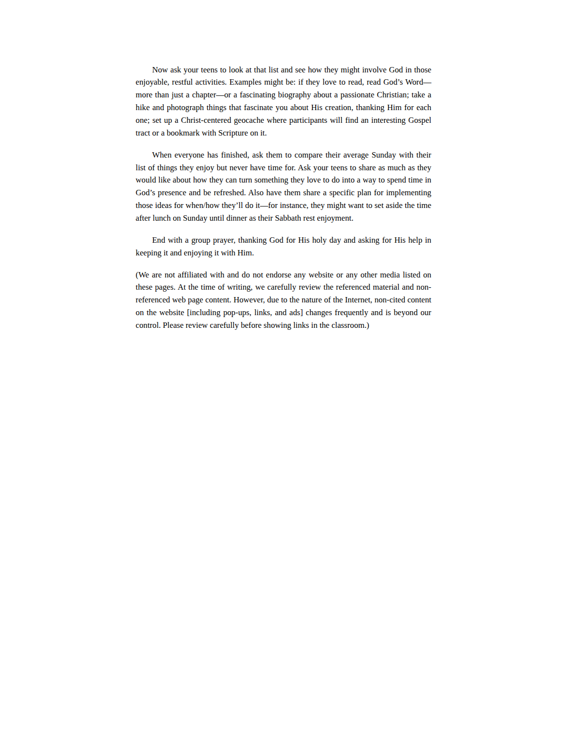Now ask your teens to look at that list and see how they might involve God in those enjoyable, restful activities. Examples might be: if they love to read, read God’s Word—more than just a chapter—or a fascinating biography about a passionate Christian; take a hike and photograph things that fascinate you about His creation, thanking Him for each one; set up a Christ-centered geocache where participants will find an interesting Gospel tract or a bookmark with Scripture on it.
When everyone has finished, ask them to compare their average Sunday with their list of things they enjoy but never have time for. Ask your teens to share as much as they would like about how they can turn something they love to do into a way to spend time in God’s presence and be refreshed. Also have them share a specific plan for implementing those ideas for when/how they’ll do it—for instance, they might want to set aside the time after lunch on Sunday until dinner as their Sabbath rest enjoyment.
End with a group prayer, thanking God for His holy day and asking for His help in keeping it and enjoying it with Him.
(We are not affiliated with and do not endorse any website or any other media listed on these pages. At the time of writing, we carefully review the referenced material and non-referenced web page content. However, due to the nature of the Internet, non-cited content on the website [including pop-ups, links, and ads] changes frequently and is beyond our control. Please review carefully before showing links in the classroom.)